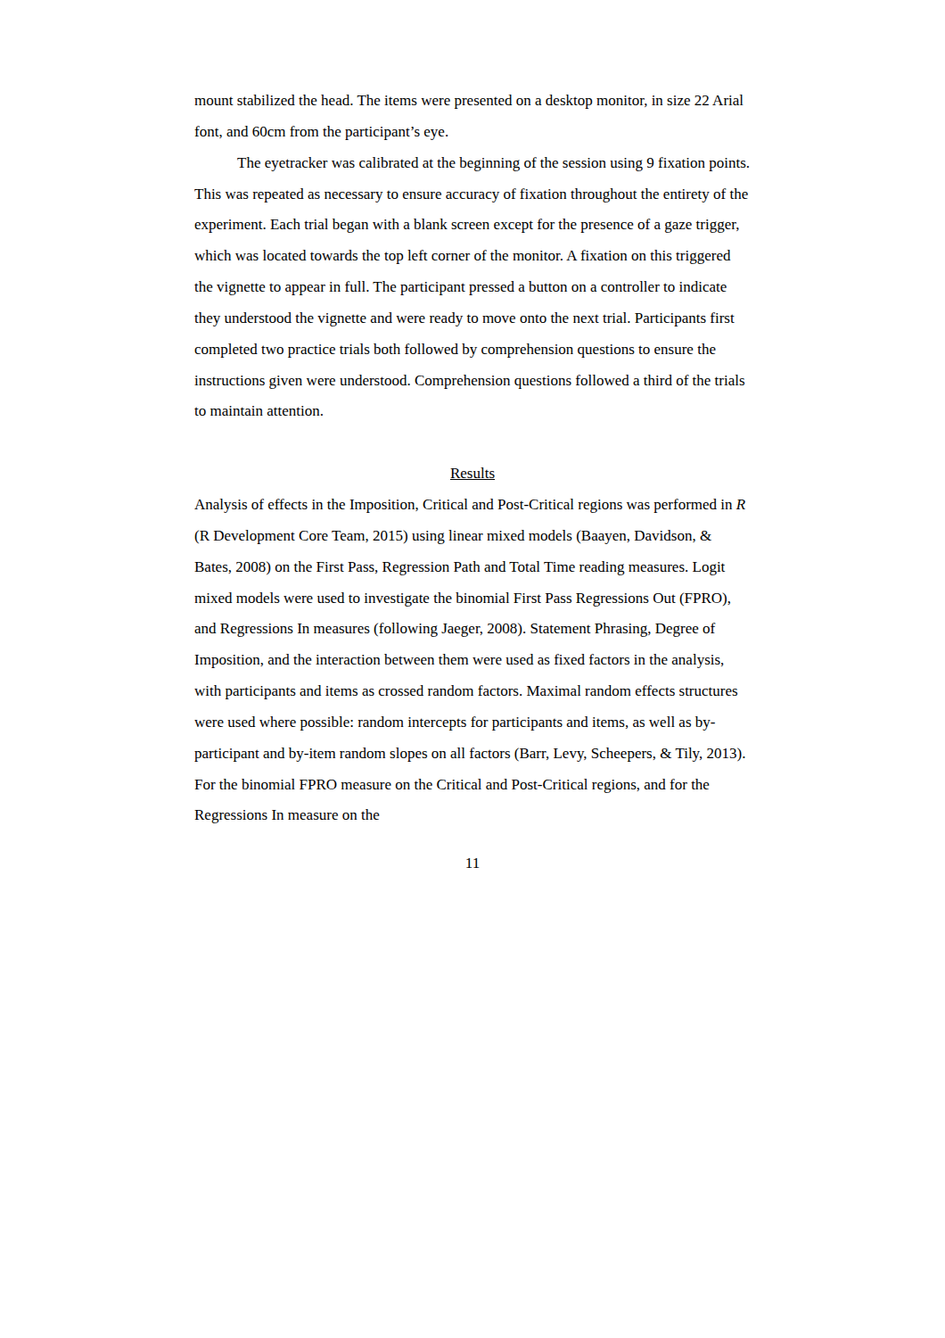mount stabilized the head. The items were presented on a desktop monitor, in size 22 Arial font, and 60cm from the participant’s eye.
The eyetracker was calibrated at the beginning of the session using 9 fixation points. This was repeated as necessary to ensure accuracy of fixation throughout the entirety of the experiment. Each trial began with a blank screen except for the presence of a gaze trigger, which was located towards the top left corner of the monitor. A fixation on this triggered the vignette to appear in full. The participant pressed a button on a controller to indicate they understood the vignette and were ready to move onto the next trial. Participants first completed two practice trials both followed by comprehension questions to ensure the instructions given were understood. Comprehension questions followed a third of the trials to maintain attention.
Results
Analysis of effects in the Imposition, Critical and Post-Critical regions was performed in R (R Development Core Team, 2015) using linear mixed models (Baayen, Davidson, & Bates, 2008) on the First Pass, Regression Path and Total Time reading measures. Logit mixed models were used to investigate the binomial First Pass Regressions Out (FPRO), and Regressions In measures (following Jaeger, 2008). Statement Phrasing, Degree of Imposition, and the interaction between them were used as fixed factors in the analysis, with participants and items as crossed random factors. Maximal random effects structures were used where possible: random intercepts for participants and items, as well as by-participant and by-item random slopes on all factors (Barr, Levy, Scheepers, & Tily, 2013). For the binomial FPRO measure on the Critical and Post-Critical regions, and for the Regressions In measure on the
11